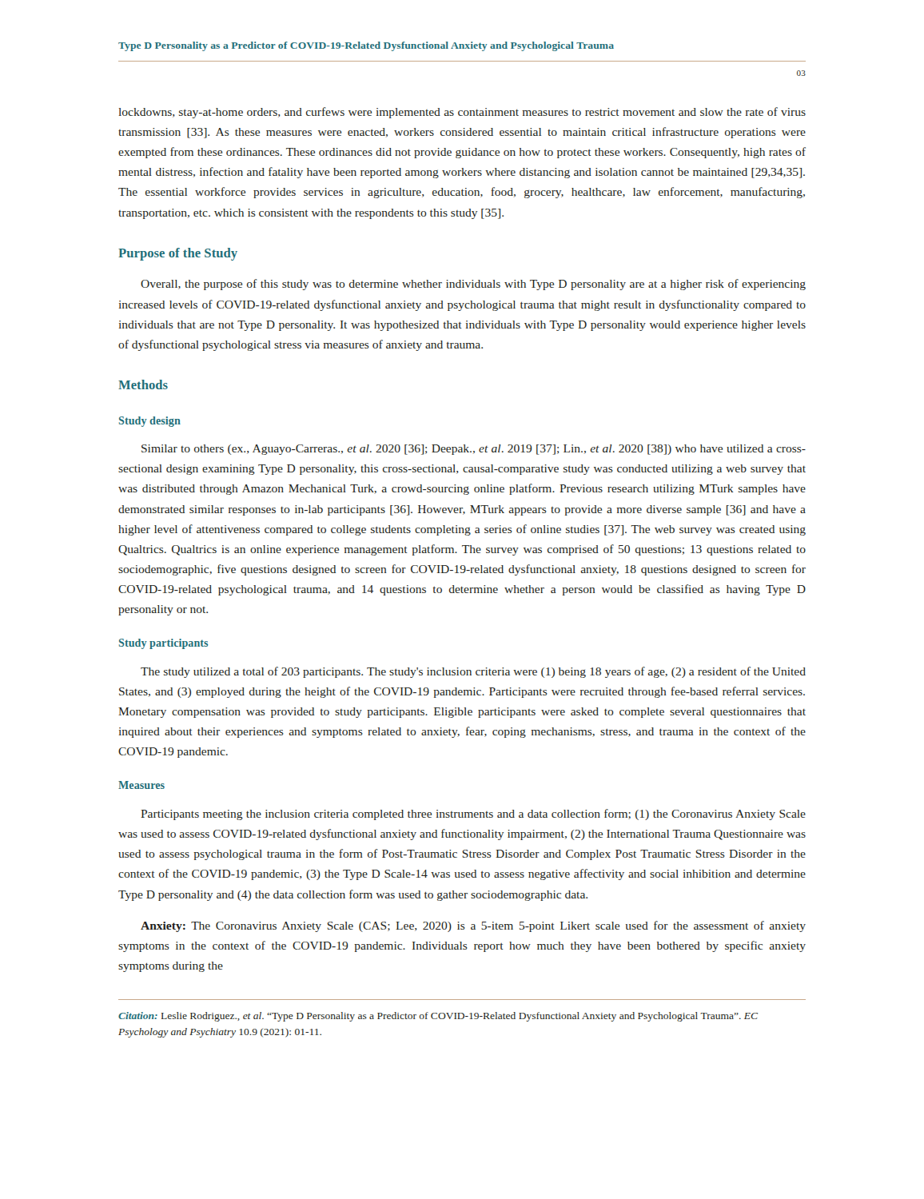Type D Personality as a Predictor of COVID-19-Related Dysfunctional Anxiety and Psychological Trauma
03
lockdowns, stay-at-home orders, and curfews were implemented as containment measures to restrict movement and slow the rate of virus transmission [33]. As these measures were enacted, workers considered essential to maintain critical infrastructure operations were exempted from these ordinances. These ordinances did not provide guidance on how to protect these workers. Consequently, high rates of mental distress, infection and fatality have been reported among workers where distancing and isolation cannot be maintained [29,34,35]. The essential workforce provides services in agriculture, education, food, grocery, healthcare, law enforcement, manufacturing, transportation, etc. which is consistent with the respondents to this study [35].
Purpose of the Study
Overall, the purpose of this study was to determine whether individuals with Type D personality are at a higher risk of experiencing increased levels of COVID-19-related dysfunctional anxiety and psychological trauma that might result in dysfunctionality compared to individuals that are not Type D personality. It was hypothesized that individuals with Type D personality would experience higher levels of dysfunctional psychological stress via measures of anxiety and trauma.
Methods
Study design
Similar to others (ex., Aguayo-Carreras., et al. 2020 [36]; Deepak., et al. 2019 [37]; Lin., et al. 2020 [38]) who have utilized a cross-sectional design examining Type D personality, this cross-sectional, causal-comparative study was conducted utilizing a web survey that was distributed through Amazon Mechanical Turk, a crowd-sourcing online platform. Previous research utilizing MTurk samples have demonstrated similar responses to in-lab participants [36]. However, MTurk appears to provide a more diverse sample [36] and have a higher level of attentiveness compared to college students completing a series of online studies [37]. The web survey was created using Qualtrics. Qualtrics is an online experience management platform. The survey was comprised of 50 questions; 13 questions related to sociodemographic, five questions designed to screen for COVID-19-related dysfunctional anxiety, 18 questions designed to screen for COVID-19-related psychological trauma, and 14 questions to determine whether a person would be classified as having Type D personality or not.
Study participants
The study utilized a total of 203 participants. The study's inclusion criteria were (1) being 18 years of age, (2) a resident of the United States, and (3) employed during the height of the COVID-19 pandemic. Participants were recruited through fee-based referral services. Monetary compensation was provided to study participants. Eligible participants were asked to complete several questionnaires that inquired about their experiences and symptoms related to anxiety, fear, coping mechanisms, stress, and trauma in the context of the COVID-19 pandemic.
Measures
Participants meeting the inclusion criteria completed three instruments and a data collection form; (1) the Coronavirus Anxiety Scale was used to assess COVID-19-related dysfunctional anxiety and functionality impairment, (2) the International Trauma Questionnaire was used to assess psychological trauma in the form of Post-Traumatic Stress Disorder and Complex Post Traumatic Stress Disorder in the context of the COVID-19 pandemic, (3) the Type D Scale-14 was used to assess negative affectivity and social inhibition and determine Type D personality and (4) the data collection form was used to gather sociodemographic data.
Anxiety: The Coronavirus Anxiety Scale (CAS; Lee, 2020) is a 5-item 5-point Likert scale used for the assessment of anxiety symptoms in the context of the COVID-19 pandemic. Individuals report how much they have been bothered by specific anxiety symptoms during the
Citation: Leslie Rodriguez., et al. “Type D Personality as a Predictor of COVID-19-Related Dysfunctional Anxiety and Psychological Trauma”. EC Psychology and Psychiatry 10.9 (2021): 01-11.